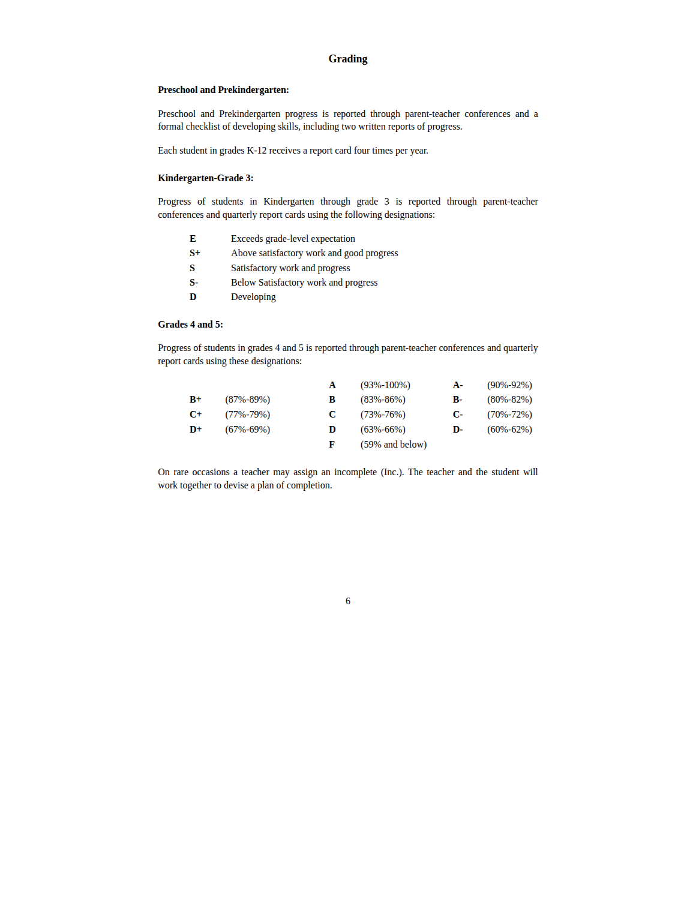Grading
Preschool and Prekindergarten:
Preschool and Prekindergarten progress is reported through parent-teacher conferences and a formal checklist of developing skills, including two written reports of progress.
Each student in grades K-12 receives a report card four times per year.
Kindergarten-Grade 3:
Progress of students in Kindergarten through grade 3 is reported through parent-teacher conferences and quarterly report cards using the following designations:
| E | Exceeds grade-level expectation |
| S+ | Above satisfactory work and good progress |
| S | Satisfactory work and progress |
| S- | Below Satisfactory work and progress |
| D | Developing |
Grades 4 and 5:
Progress of students in grades 4 and 5 is reported through parent-teacher conferences and quarterly report cards using these designations:
| | | A | (93%-100%) | A- | (90%-92%) |
| B+ | (87%-89%) | B | (83%-86%) | B- | (80%-82%) |
| C+ | (77%-79%) | C | (73%-76%) | C- | (70%-72%) |
| D+ | (67%-69%) | D | (63%-66%) | D- | (60%-62%) |
| | | F | (59% and below) |
On rare occasions a teacher may assign an incomplete (Inc.). The teacher and the student will work together to devise a plan of completion.
6